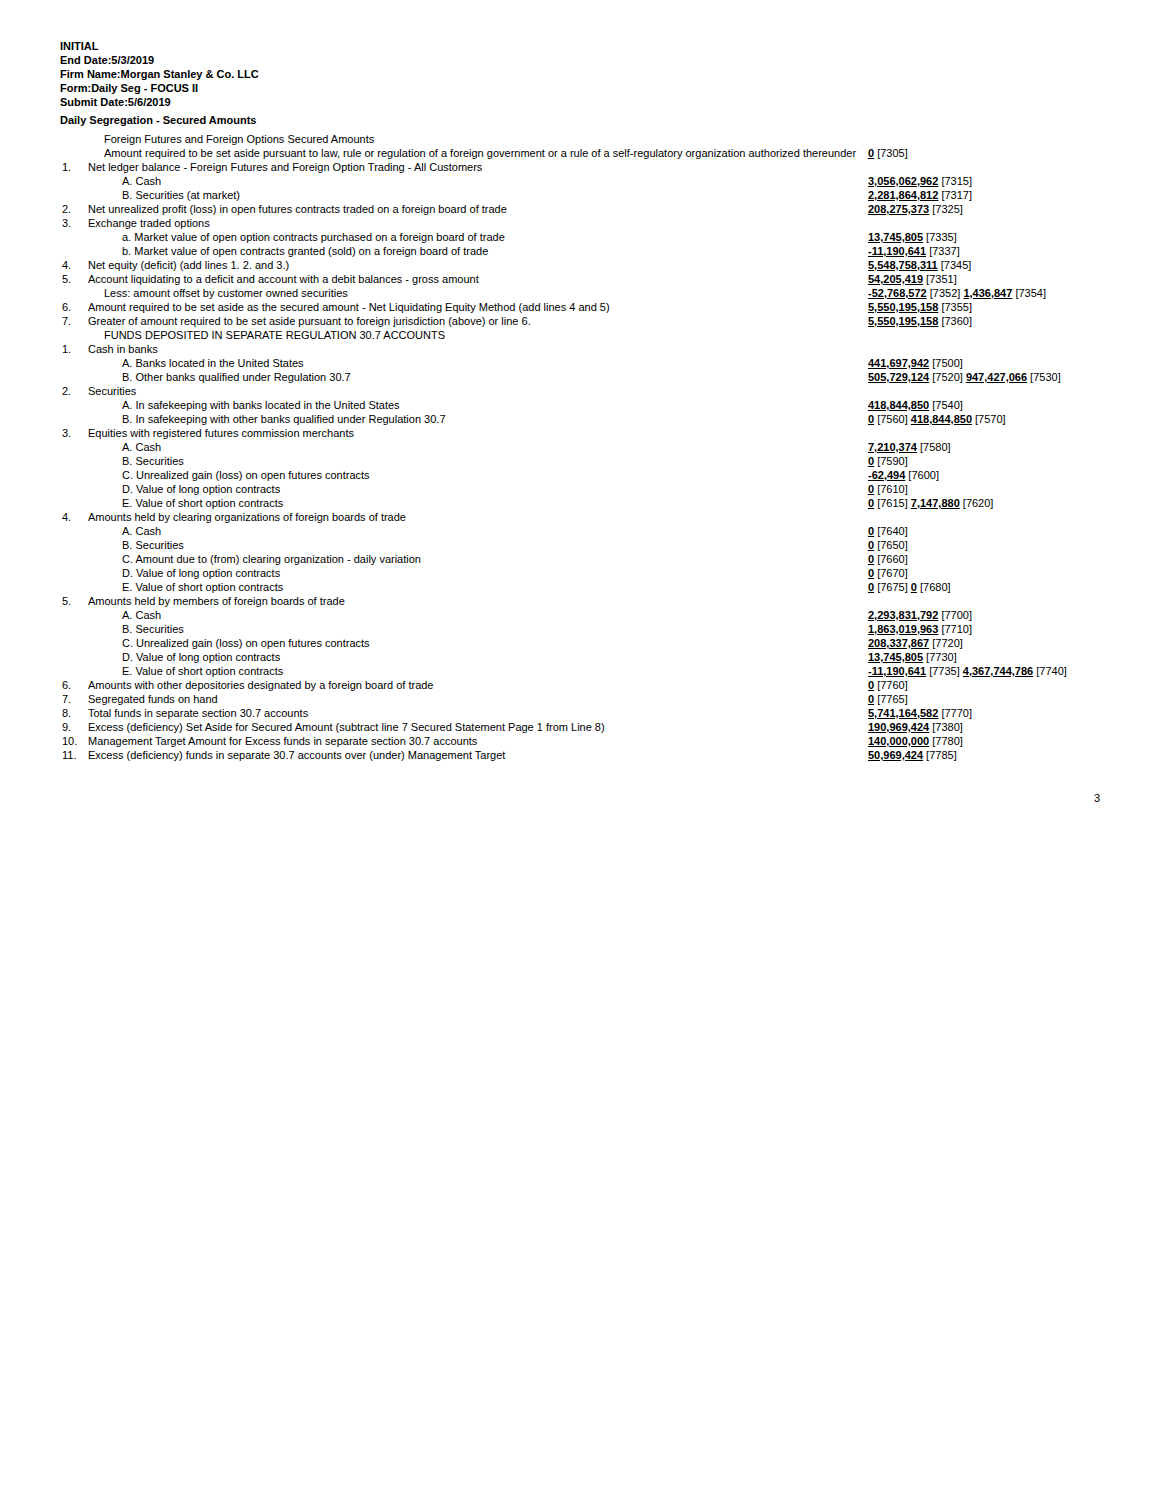INITIAL
End Date:5/3/2019
Firm Name:Morgan Stanley & Co. LLC
Form:Daily Seg - FOCUS II
Submit Date:5/6/2019
Daily Segregation - Secured Amounts
| | Foreign Futures and Foreign Options Secured Amounts | |
| | Amount required to be set aside pursuant to law, rule or regulation of a foreign government or a rule of a self-regulatory organization authorized thereunder | 0 [7305] |
| 1. | Net ledger balance - Foreign Futures and Foreign Option Trading - All Customers | |
| | A. Cash | 3,056,062,962 [7315] |
| | B. Securities (at market) | 2,281,864,812 [7317] |
| 2. | Net unrealized profit (loss) in open futures contracts traded on a foreign board of trade | 208,275,373 [7325] |
| 3. | Exchange traded options | |
| | a. Market value of open option contracts purchased on a foreign board of trade | 13,745,805 [7335] |
| | b. Market value of open contracts granted (sold) on a foreign board of trade | -11,190,641 [7337] |
| 4. | Net equity (deficit) (add lines 1. 2. and 3.) | 5,548,758,311 [7345] |
| 5. | Account liquidating to a deficit and account with a debit balances - gross amount | 54,205,419 [7351] |
| | Less: amount offset by customer owned securities | -52,768,572 [7352] 1,436,847 [7354] |
| 6. | Amount required to be set aside as the secured amount - Net Liquidating Equity Method (add lines 4 and 5) | 5,550,195,158 [7355] |
| 7. | Greater of amount required to be set aside pursuant to foreign jurisdiction (above) or line 6. | 5,550,195,158 [7360] |
| | FUNDS DEPOSITED IN SEPARATE REGULATION 30.7 ACCOUNTS | |
| 1. | Cash in banks | |
| | A. Banks located in the United States | 441,697,942 [7500] |
| | B. Other banks qualified under Regulation 30.7 | 505,729,124 [7520] 947,427,066 [7530] |
| 2. | Securities | |
| | A. In safekeeping with banks located in the United States | 418,844,850 [7540] |
| | B. In safekeeping with other banks qualified under Regulation 30.7 | 0 [7560] 418,844,850 [7570] |
| 3. | Equities with registered futures commission merchants | |
| | A. Cash | 7,210,374 [7580] |
| | B. Securities | 0 [7590] |
| | C. Unrealized gain (loss) on open futures contracts | -62,494 [7600] |
| | D. Value of long option contracts | 0 [7610] |
| | E. Value of short option contracts | 0 [7615] 7,147,880 [7620] |
| 4. | Amounts held by clearing organizations of foreign boards of trade | |
| | A. Cash | 0 [7640] |
| | B. Securities | 0 [7650] |
| | C. Amount due to (from) clearing organization - daily variation | 0 [7660] |
| | D. Value of long option contracts | 0 [7670] |
| | E. Value of short option contracts | 0 [7675] 0 [7680] |
| 5. | Amounts held by members of foreign boards of trade | |
| | A. Cash | 2,293,831,792 [7700] |
| | B. Securities | 1,863,019,963 [7710] |
| | C. Unrealized gain (loss) on open futures contracts | 208,337,867 [7720] |
| | D. Value of long option contracts | 13,745,805 [7730] |
| | E. Value of short option contracts | -11,190,641 [7735] 4,367,744,786 [7740] |
| 6. | Amounts with other depositories designated by a foreign board of trade | 0 [7760] |
| 7. | Segregated funds on hand | 0 [7765] |
| 8. | Total funds in separate section 30.7 accounts | 5,741,164,582 [7770] |
| 9. | Excess (deficiency) Set Aside for Secured Amount (subtract line 7 Secured Statement Page 1 from Line 8) | 190,969,424 [7380] |
| 10. | Management Target Amount for Excess funds in separate section 30.7 accounts | 140,000,000 [7780] |
| 11. | Excess (deficiency) funds in separate 30.7 accounts over (under) Management Target | 50,969,424 [7785] |
3